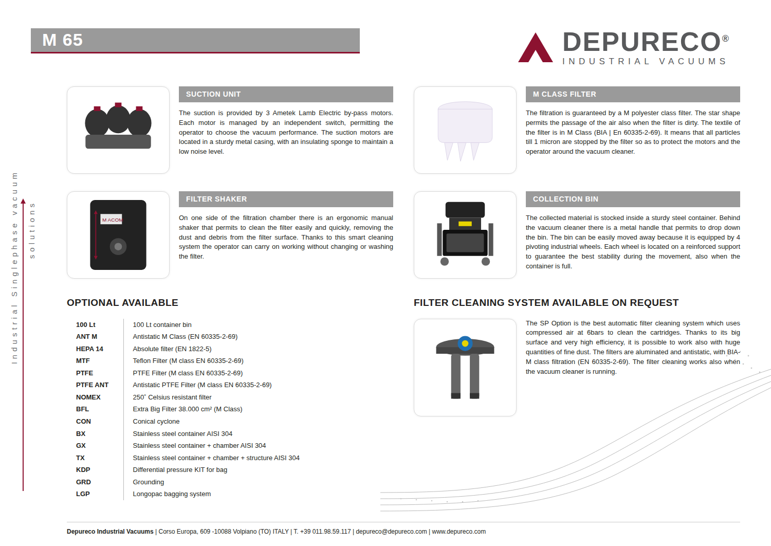M 65
DEPURECO®
INDUSTRIAL VACUUMS
Industrial Singlephase vacuum
solutions
Suction unit
The suction is provided by 3 Ametek Lamb Electric by-pass motors. Each motor is managed by an independent switch, permitting the operator to choose the vacuum performance. The suction motors are located in a sturdy metal casing, with an insulating sponge to maintain a low noise level.
Filter shaker
On one side of the filtration chamber there is an ergonomic manual shaker that permits to clean the filter easily and quickly, removing the dust and debris from the filter surface. Thanks to this smart cleaning system the operator can carry on working without changing or washing the filter.
Optional available
| 100 Lt | 100 Lt container bin |
| ANT M | Antistatic M Class (EN 60335-2-69) |
| HEPA 14 | Absolute filter (EN 1822-5) |
| MTF | Teflon Filter (M class EN 60335-2-69) |
| PTFE | PTFE Filter (M class EN 60335-2-69) |
| PTFE ANT | Antistatic PTFE Filter (M class EN 60335-2-69) |
| NOMEX | 250˚ Celsius resistant filter |
| BFL | Extra Big Filter 38.000 cm² (M Class) |
| CON | Conical cyclone |
| BX | Stainless steel container AISI 304 |
| GX | Stainless steel container + chamber AISI 304 |
| TX | Stainless steel container + chamber + structure AISI 304 |
| KDP | Differential pressure KIT for bag |
| GRD | Grounding |
| LGP | Longopac bagging system |
M class filter
The filtration is guaranteed by a M polyester class filter. The star shape permits the passage of the air also when the filter is dirty. The textile of the filter is in M Class (BIA | En 60335-2-69). It means that all particles till 1 micron are stopped by the filter so as to protect the motors and the operator around the vacuum cleaner.
Collection bin
The collected material is stocked inside a sturdy steel container. Behind the vacuum cleaner there is a metal handle that permits to drop down the bin. The bin can be easily moved away because it is equipped by 4 pivoting industrial wheels. Each wheel is located on a reinforced support to guarantee the best stability during the movement, also when the container is full.
Filter cleaning system available on request
The SP Option is the best automatic filter cleaning system which uses compressed air at 6bars to clean the cartridges. Thanks to its big surface and very high efficiency, it is possible to work also with huge quantities of fine dust. The filters are aluminated and antistatic, with BIA-M class filtration (EN 60335-2-69). The filter cleaning works also when the vacuum cleaner is running.
Depureco Industrial Vacuums | Corso Europa, 609 -10088 Volpiano (TO) ITALY | T. +39 011.98.59.117 | depureco@depureco.com | www.depureco.com